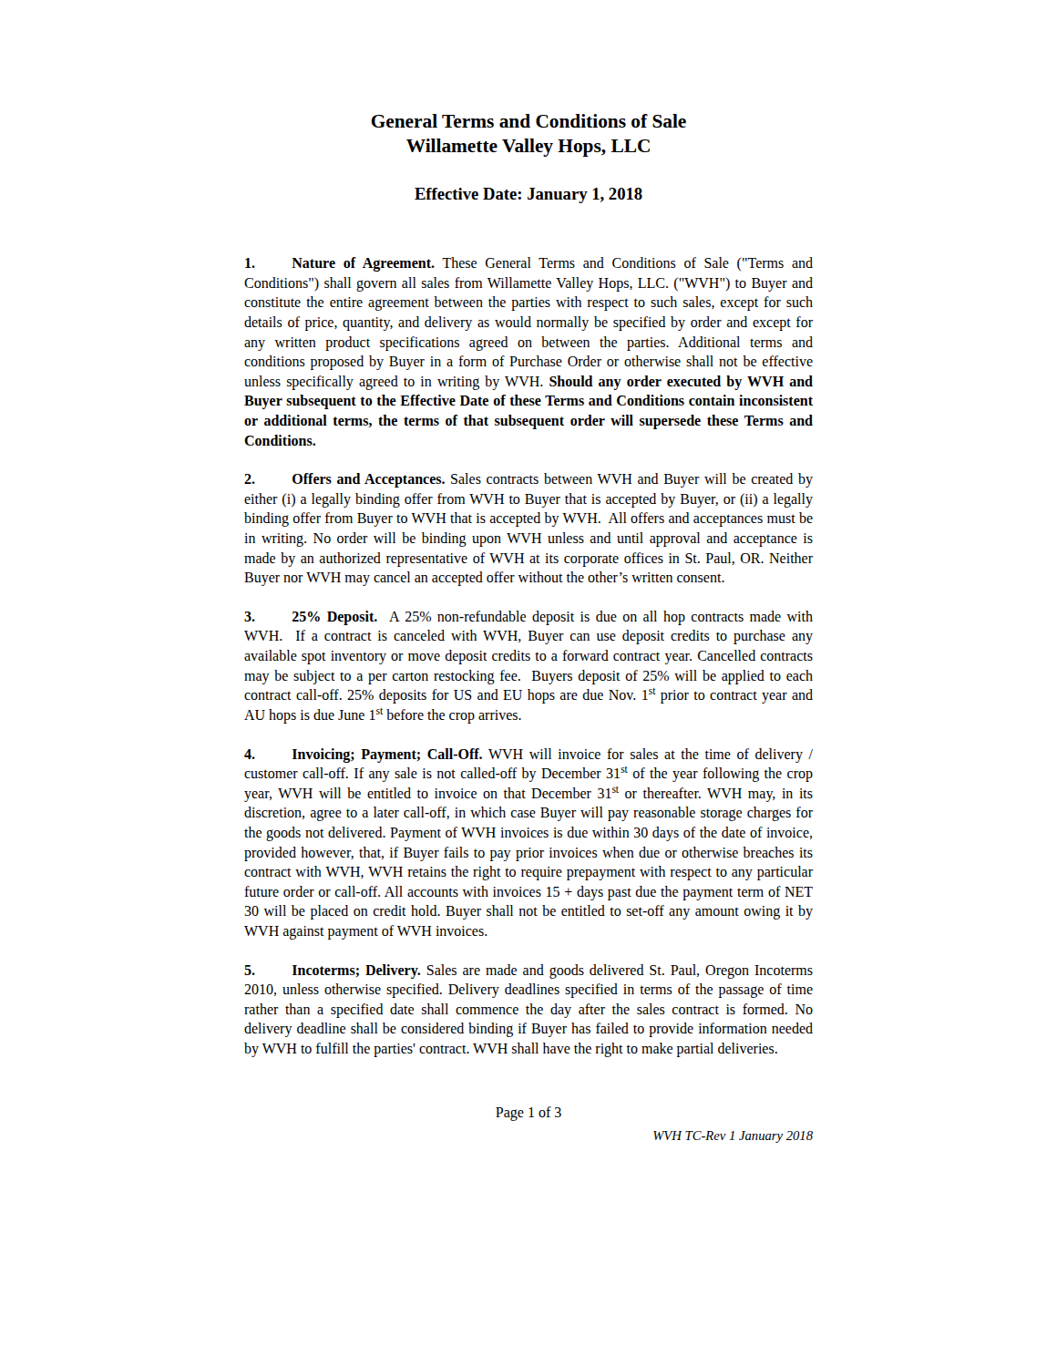General Terms and Conditions of Sale Willamette Valley Hops, LLC
Effective Date: January 1, 2018
1. Nature of Agreement. These General Terms and Conditions of Sale ("Terms and Conditions") shall govern all sales from Willamette Valley Hops, LLC. ("WVH") to Buyer and constitute the entire agreement between the parties with respect to such sales, except for such details of price, quantity, and delivery as would normally be specified by order and except for any written product specifications agreed on between the parties. Additional terms and conditions proposed by Buyer in a form of Purchase Order or otherwise shall not be effective unless specifically agreed to in writing by WVH. Should any order executed by WVH and Buyer subsequent to the Effective Date of these Terms and Conditions contain inconsistent or additional terms, the terms of that subsequent order will supersede these Terms and Conditions.
2. Offers and Acceptances. Sales contracts between WVH and Buyer will be created by either (i) a legally binding offer from WVH to Buyer that is accepted by Buyer, or (ii) a legally binding offer from Buyer to WVH that is accepted by WVH. All offers and acceptances must be in writing. No order will be binding upon WVH unless and until approval and acceptance is made by an authorized representative of WVH at its corporate offices in St. Paul, OR. Neither Buyer nor WVH may cancel an accepted offer without the other’s written consent.
3. 25% Deposit. A 25% non-refundable deposit is due on all hop contracts made with WVH. If a contract is canceled with WVH, Buyer can use deposit credits to purchase any available spot inventory or move deposit credits to a forward contract year. Cancelled contracts may be subject to a per carton restocking fee. Buyers deposit of 25% will be applied to each contract call-off. 25% deposits for US and EU hops are due Nov. 1st prior to contract year and AU hops is due June 1st before the crop arrives.
4. Invoicing; Payment; Call-Off. WVH will invoice for sales at the time of delivery / customer call-off. If any sale is not called-off by December 31st of the year following the crop year, WVH will be entitled to invoice on that December 31st or thereafter. WVH may, in its discretion, agree to a later call-off, in which case Buyer will pay reasonable storage charges for the goods not delivered. Payment of WVH invoices is due within 30 days of the date of invoice, provided however, that, if Buyer fails to pay prior invoices when due or otherwise breaches its contract with WVH, WVH retains the right to require prepayment with respect to any particular future order or call-off. All accounts with invoices 15 + days past due the payment term of NET 30 will be placed on credit hold. Buyer shall not be entitled to set-off any amount owing it by WVH against payment of WVH invoices.
5. Incoterms; Delivery. Sales are made and goods delivered St. Paul, Oregon Incoterms 2010, unless otherwise specified. Delivery deadlines specified in terms of the passage of time rather than a specified date shall commence the day after the sales contract is formed. No delivery deadline shall be considered binding if Buyer has failed to provide information needed by WVH to fulfill the parties' contract. WVH shall have the right to make partial deliveries.
Page 1 of 3 WVH TC-Rev 1 January 2018